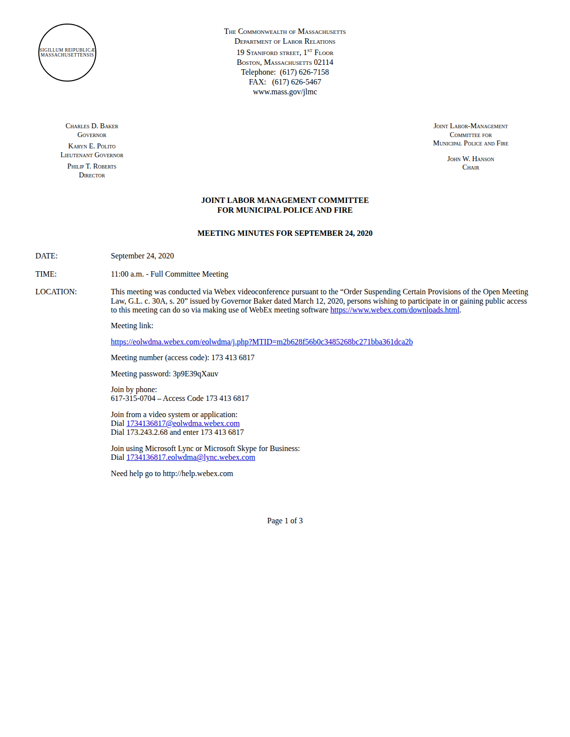SIGILLUM REIPUBLICÆ MASSACHUSETTENSIS
The Commonwealth of Massachusetts Department of Labor Relations 19 Staniford street, 1st Floor Boston, Massachusetts 02114 Telephone: (617) 626-7158 FAX: (617) 626-5467 www.mass.gov/jlmc
Charles D. Baker Governor Karyn E. Polito Lieutenant Governor Philip T. Roberts Director
Joint Labor-Management Committee for Municipal Police and Fire John W. Hanson Chair
JOINT LABOR MANAGEMENT COMMITTEE
FOR MUNICIPAL POLICE AND FIRE
MEETING MINUTES FOR SEPTEMBER 24, 2020
| DATE: | September 24, 2020 |
| TIME: | 11:00 a.m. - Full Committee Meeting |
| LOCATION: | This meeting was conducted via Webex videoconference pursuant to the “Order Suspending Certain Provisions of the Open Meeting Law, G.L. c. 30A, s. 20” issued by Governor Baker dated March 12, 2020, persons wishing to participate in or gaining public access to this meeting can do so via making use of WebEx meeting software https://www.webex.com/downloads.html . Meeting link: https://eolwdma.webex.com/eolwdma/j.php?MTID=m2b628f56b0c3485268bc271bba361dca2b Meeting number (access code): 173 413 6817 Meeting password: 3p9E39qXauv Join by phone: 617-315-0704 – Access Code 173 413 6817 Join from a video system or application: Dial 1734136817@eolwdma.webex.com Dial 173.243.2.68 and enter 173 413 6817 Join using Microsoft Lync or Microsoft Skype for Business: Dial 1734136817.eolwdma@lync.webex.com Need help go to http://help.webex.com |
Page 1 of 3